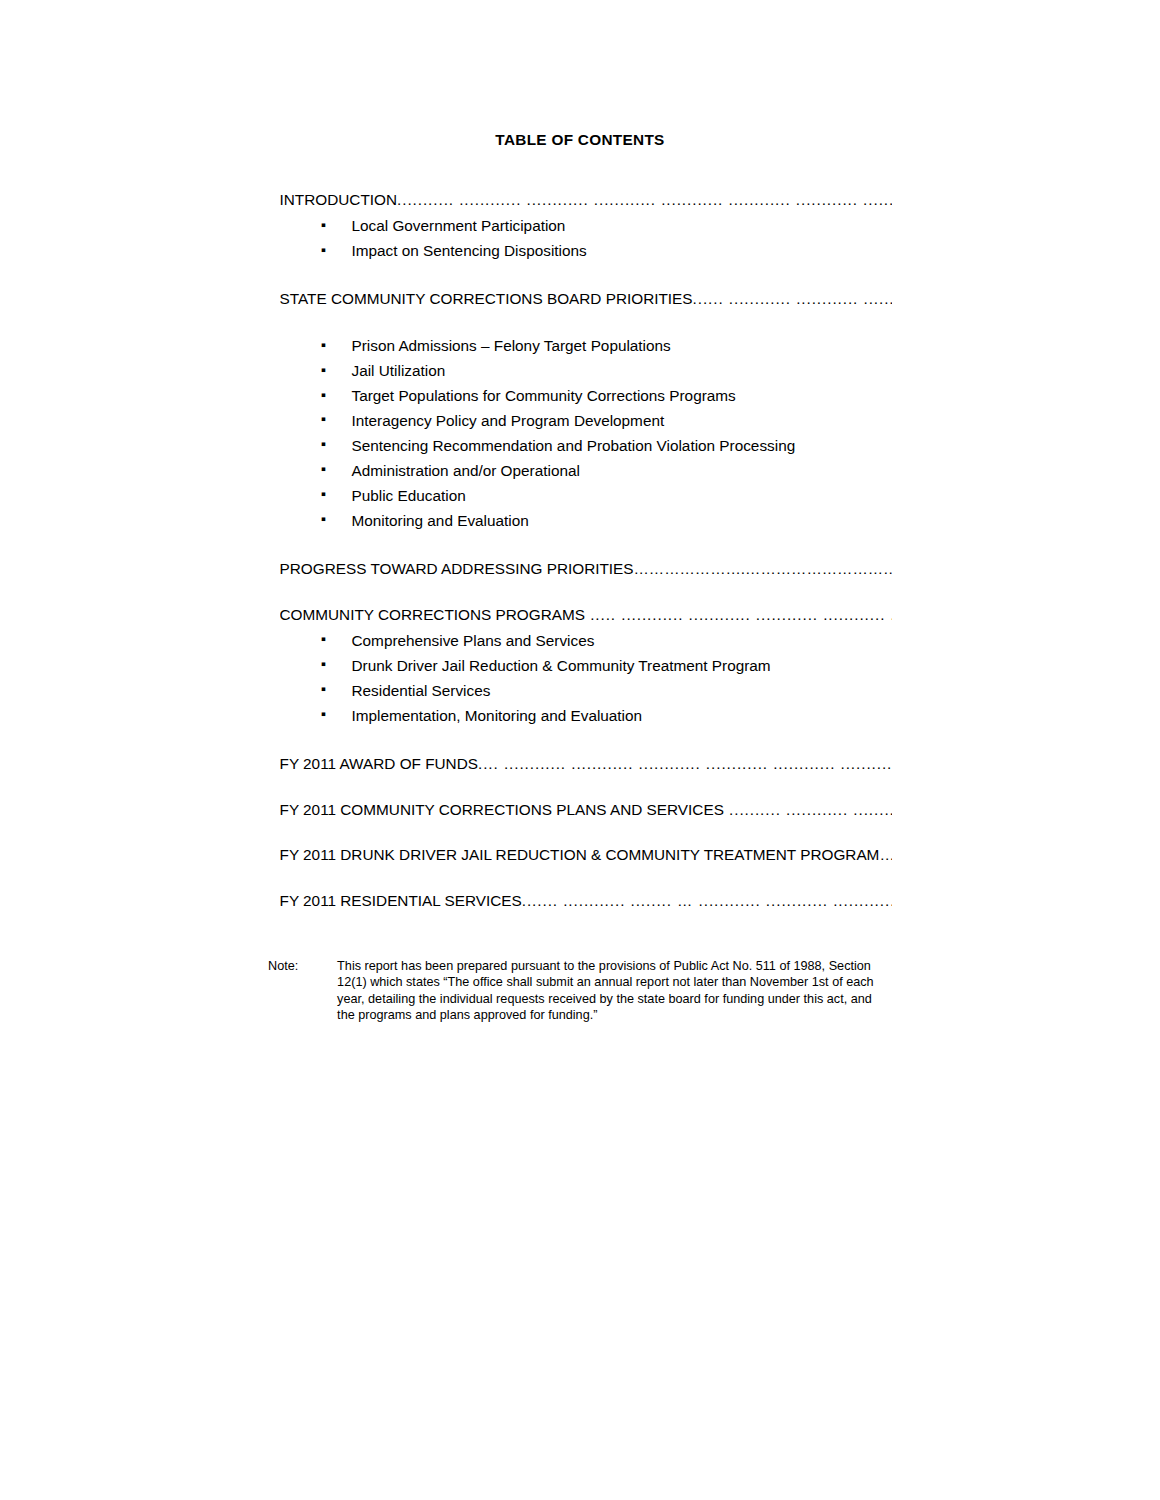TABLE OF CONTENTS
INTRODUCTION........... ............ ............ ............ ............ ............ ............ ............ ............ .......... 2
Local Government Participation
Impact on Sentencing Dispositions
STATE COMMUNITY CORRECTIONS BOARD PRIORITIES...... ............ ............ ............ .......... 3
Prison Admissions – Felony Target Populations
Jail Utilization
Target Populations for Community Corrections Programs
Interagency Policy and Program Development
Sentencing Recommendation and Probation Violation Processing
Administration and/or Operational
Public Education
Monitoring and Evaluation
PROGRESS TOWARD ADDRESSING PRIORITIES………………….…………………………….5
COMMUNITY CORRECTIONS PROGRAMS ..... ............ ............ ............ ............ ...................... 6
Comprehensive Plans and Services
Drunk Driver Jail Reduction & Community Treatment Program
Residential Services
Implementation, Monitoring and Evaluation
FY 2011 AWARD OF FUNDS.... ............ ............ ............ ............ ............ ............ ...................... 7
FY 2011 COMMUNITY CORRECTIONS PLANS AND SERVICES .......... ............ ...................... 9
FY 2011 DRUNK DRIVER JAIL REDUCTION & COMMUNITY TREATMENT PROGRAM…..…12
FY 2011 RESIDENTIAL SERVICES....... ............ ........ … ............ ............ ............ .................... 14
| Note: | This report has been prepared pursuant to the provisions of Public Act No. 511 of 1988, Section 12(1) which states “The office shall submit an annual report not later than November 1st of each year, detailing the individual requests received by the state board for funding under this act, and the programs and plans approved for funding.” |